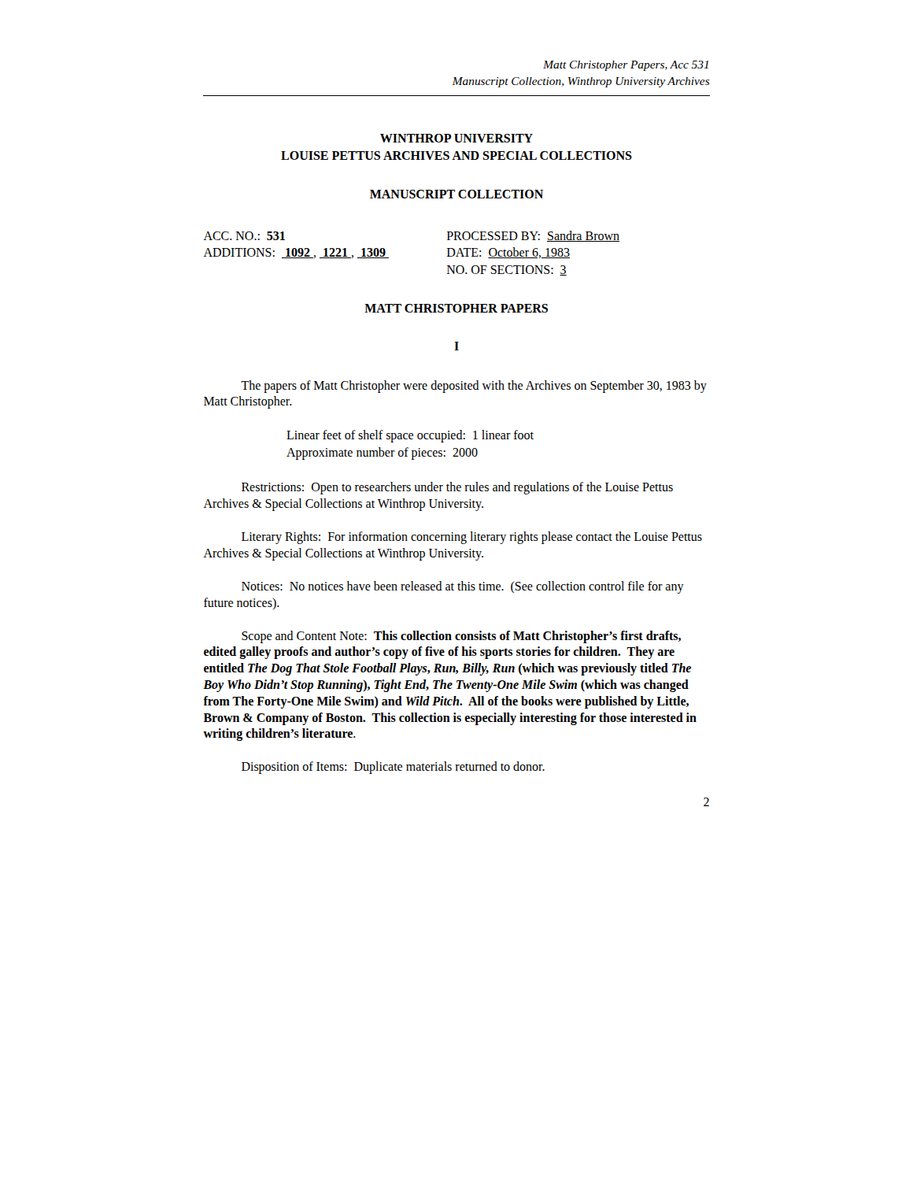Matt Christopher Papers, Acc 531
Manuscript Collection, Winthrop University Archives
WINTHROP UNIVERSITY
LOUISE PETTUS ARCHIVES AND SPECIAL COLLECTIONS
MANUSCRIPT COLLECTION
| ACC. NO.: 531 ADDITIONS: 1092 , 1221 , 1309 | PROCESSED BY: Sandra Brown DATE: October 6, 1983 NO. OF SECTIONS: 3 |
MATT CHRISTOPHER PAPERS
I
The papers of Matt Christopher were deposited with the Archives on September 30, 1983 by Matt Christopher.
Linear feet of shelf space occupied: 1 linear foot
Approximate number of pieces: 2000
Restrictions: Open to researchers under the rules and regulations of the Louise Pettus Archives & Special Collections at Winthrop University.
Literary Rights: For information concerning literary rights please contact the Louise Pettus Archives & Special Collections at Winthrop University.
Notices: No notices have been released at this time. (See collection control file for any future notices).
Scope and Content Note: This collection consists of Matt Christopher’s first drafts, edited galley proofs and author’s copy of five of his sports stories for children. They are entitled The Dog That Stole Football Plays, Run, Billy, Run (which was previously titled The Boy Who Didn’t Stop Running), Tight End, The Twenty-One Mile Swim (which was changed from The Forty-One Mile Swim) and Wild Pitch. All of the books were published by Little, Brown & Company of Boston. This collection is especially interesting for those interested in writing children’s literature.
Disposition of Items: Duplicate materials returned to donor.
2